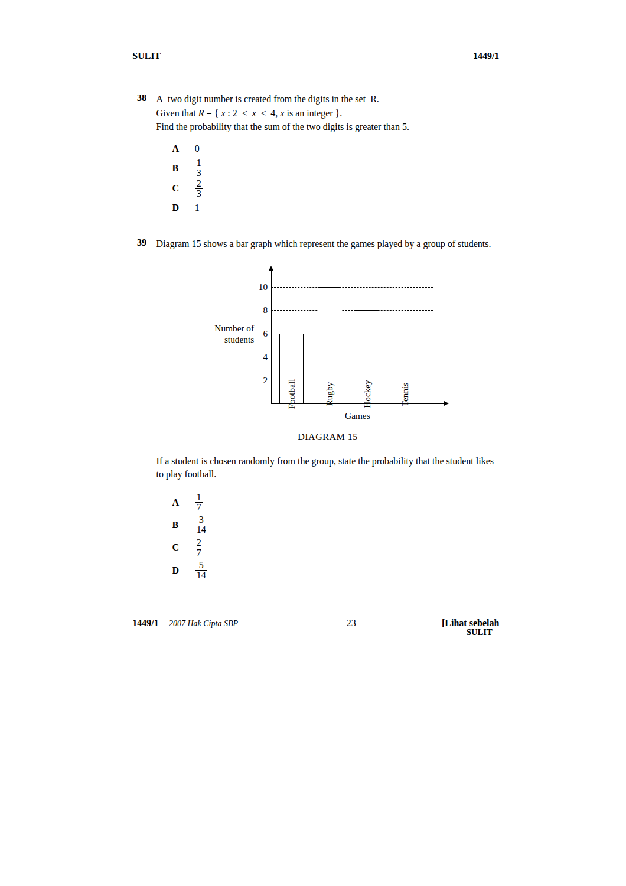SULIT
1449/1
38
A two digit number is created from the digits in the set R.
Given that R = { x : 2 ≤ x ≤ 4, x is an integer }.
Find the probability that the sum of the two digits is greater than 5.
A 0
B 13
C 23
D 1
39
Diagram 15 shows a bar graph which represent the games played by a group of students.
Number of
students
10
8
6
4
2
Football
Rugby
Hockey
Tennis
Games
DIAGRAM 15
If a student is chosen randomly from the group, state the probability that the student likes to play football.
A 17
B 314
C 27
D 514
1449/12007 Hak Cipta SBP
23
[Lihat sebelah
SULIT